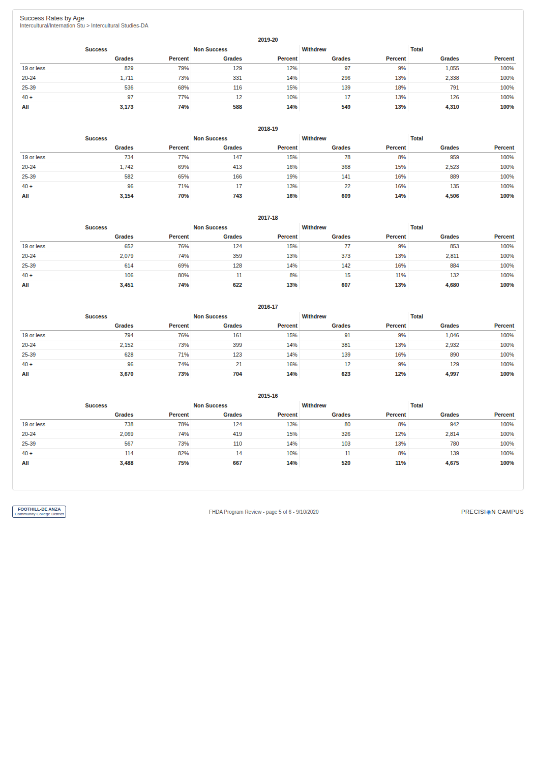Success Rates by Age
Intercultural/Internation Stu > Intercultural Studies-DA
2019-20
| | Success | Non Success | Withdrew | Total |
| --- | --- | --- | --- | --- |
| | Grades | Percent | Grades | Percent | Grades | Percent | Grades | Percent |
| 19 or less | 829 | 79% | 129 | 12% | 97 | 9% | 1,055 | 100% |
| 20-24 | 1,711 | 73% | 331 | 14% | 296 | 13% | 2,338 | 100% |
| 25-39 | 536 | 68% | 116 | 15% | 139 | 18% | 791 | 100% |
| 40 + | 97 | 77% | 12 | 10% | 17 | 13% | 126 | 100% |
| All | 3,173 | 74% | 588 | 14% | 549 | 13% | 4,310 | 100% |
2018-19
| | Success | Non Success | Withdrew | Total |
| --- | --- | --- | --- | --- |
| | Grades | Percent | Grades | Percent | Grades | Percent | Grades | Percent |
| 19 or less | 734 | 77% | 147 | 15% | 78 | 8% | 959 | 100% |
| 20-24 | 1,742 | 69% | 413 | 16% | 368 | 15% | 2,523 | 100% |
| 25-39 | 582 | 65% | 166 | 19% | 141 | 16% | 889 | 100% |
| 40 + | 96 | 71% | 17 | 13% | 22 | 16% | 135 | 100% |
| All | 3,154 | 70% | 743 | 16% | 609 | 14% | 4,506 | 100% |
2017-18
| | Success | Non Success | Withdrew | Total |
| --- | --- | --- | --- | --- |
| | Grades | Percent | Grades | Percent | Grades | Percent | Grades | Percent |
| 19 or less | 652 | 76% | 124 | 15% | 77 | 9% | 853 | 100% |
| 20-24 | 2,079 | 74% | 359 | 13% | 373 | 13% | 2,811 | 100% |
| 25-39 | 614 | 69% | 128 | 14% | 142 | 16% | 884 | 100% |
| 40 + | 106 | 80% | 11 | 8% | 15 | 11% | 132 | 100% |
| All | 3,451 | 74% | 622 | 13% | 607 | 13% | 4,680 | 100% |
2016-17
| | Success | Non Success | Withdrew | Total |
| --- | --- | --- | --- | --- |
| | Grades | Percent | Grades | Percent | Grades | Percent | Grades | Percent |
| 19 or less | 794 | 76% | 161 | 15% | 91 | 9% | 1,046 | 100% |
| 20-24 | 2,152 | 73% | 399 | 14% | 381 | 13% | 2,932 | 100% |
| 25-39 | 628 | 71% | 123 | 14% | 139 | 16% | 890 | 100% |
| 40 + | 96 | 74% | 21 | 16% | 12 | 9% | 129 | 100% |
| All | 3,670 | 73% | 704 | 14% | 623 | 12% | 4,997 | 100% |
2015-16
| | Success | Non Success | Withdrew | Total |
| --- | --- | --- | --- | --- |
| | Grades | Percent | Grades | Percent | Grades | Percent | Grades | Percent |
| 19 or less | 738 | 78% | 124 | 13% | 80 | 8% | 942 | 100% |
| 20-24 | 2,069 | 74% | 419 | 15% | 326 | 12% | 2,814 | 100% |
| 25-39 | 567 | 73% | 110 | 14% | 103 | 13% | 780 | 100% |
| 40 + | 114 | 82% | 14 | 10% | 11 | 8% | 139 | 100% |
| All | 3,488 | 75% | 667 | 14% | 520 | 11% | 4,675 | 100% |
FOOTHILL-DE ANZACommunity College District
FHDA Program Review - page 5 of 6 - 9/10/2020
PRECISI◉N CAMPUS